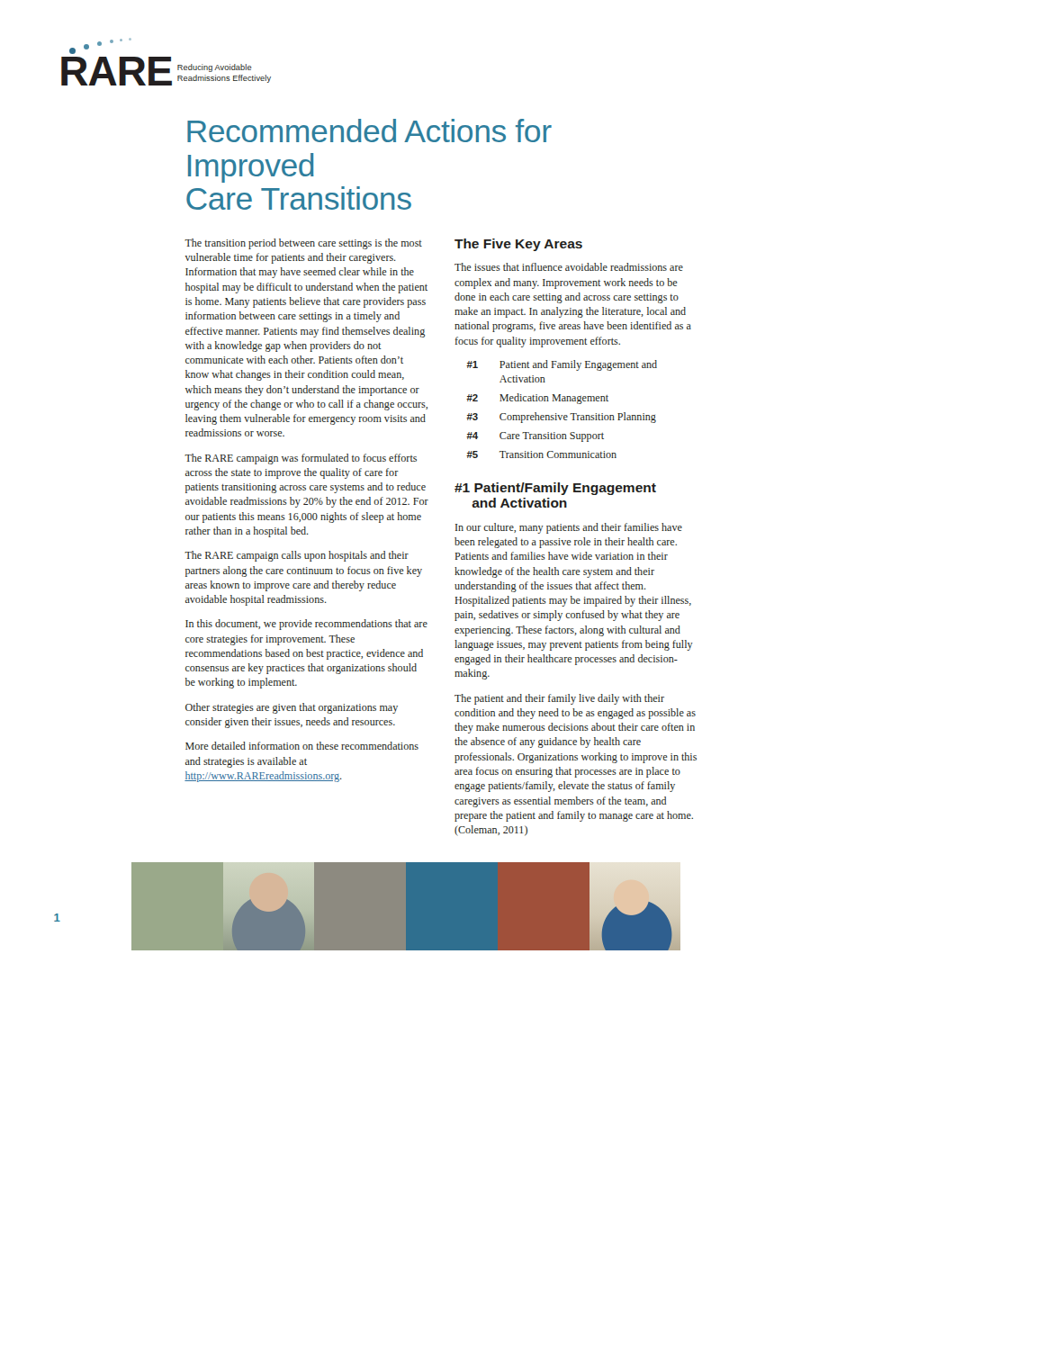RARE
Reducing Avoidable
Readmissions Effectively
Recommended Actions for Improved
Care Transitions
The transition period between care settings is the most vulnerable time for patients and their caregivers. Information that may have seemed clear while in the hospital may be difficult to understand when the patient is home. Many patients believe that care providers pass information between care settings in a timely and effective manner. Patients may find themselves dealing with a knowledge gap when providers do not communicate with each other. Patients often don’t know what changes in their condition could mean, which means they don’t understand the importance or urgency of the change or who to call if a change occurs, leaving them vulnerable for emergency room visits and readmissions or worse.
The RARE campaign was formulated to focus efforts across the state to improve the quality of care for patients transitioning across care systems and to reduce avoidable readmissions by 20% by the end of 2012. For our patients this means 16,000 nights of sleep at home rather than in a hospital bed.
The RARE campaign calls upon hospitals and their partners along the care continuum to focus on five key areas known to improve care and thereby reduce avoidable hospital readmissions.
In this document, we provide recommendations that are core strategies for improvement. These recommendations based on best practice, evidence and consensus are key practices that organizations should be working to implement.
Other strategies are given that organizations may consider given their issues, needs and resources.
More detailed information on these recommendations and strategies is available at http://www.RAREreadmissions.org.
The Five Key Areas
The issues that influence avoidable readmissions are complex and many. Improvement work needs to be done in each care setting and across care settings to make an impact. In analyzing the literature, local and national programs, five areas have been identified as a focus for quality improvement efforts.
#1 Patient and Family Engagement andActivation
#2 Medication Management
#3 Comprehensive Transition Planning
#4 Care Transition Support
#5 Transition Communication
#1 Patient/Family Engagementand Activation
In our culture, many patients and their families have been relegated to a passive role in their health care. Patients and families have wide variation in their knowledge of the health care system and their understanding of the issues that affect them. Hospitalized patients may be impaired by their illness, pain, sedatives or simply confused by what they are experiencing. These factors, along with cultural and language issues, may prevent patients from being fully engaged in their healthcare processes and decision-making.
The patient and their family live daily with their condition and they need to be as engaged as possible as they make numerous decisions about their care often in the absence of any guidance by health care professionals. Organizations working to improve in this area focus on ensuring that processes are in place to engage patients/family, elevate the status of family caregivers as essential members of the team, and prepare the patient and family to manage care at home.
(Coleman, 2011)
1